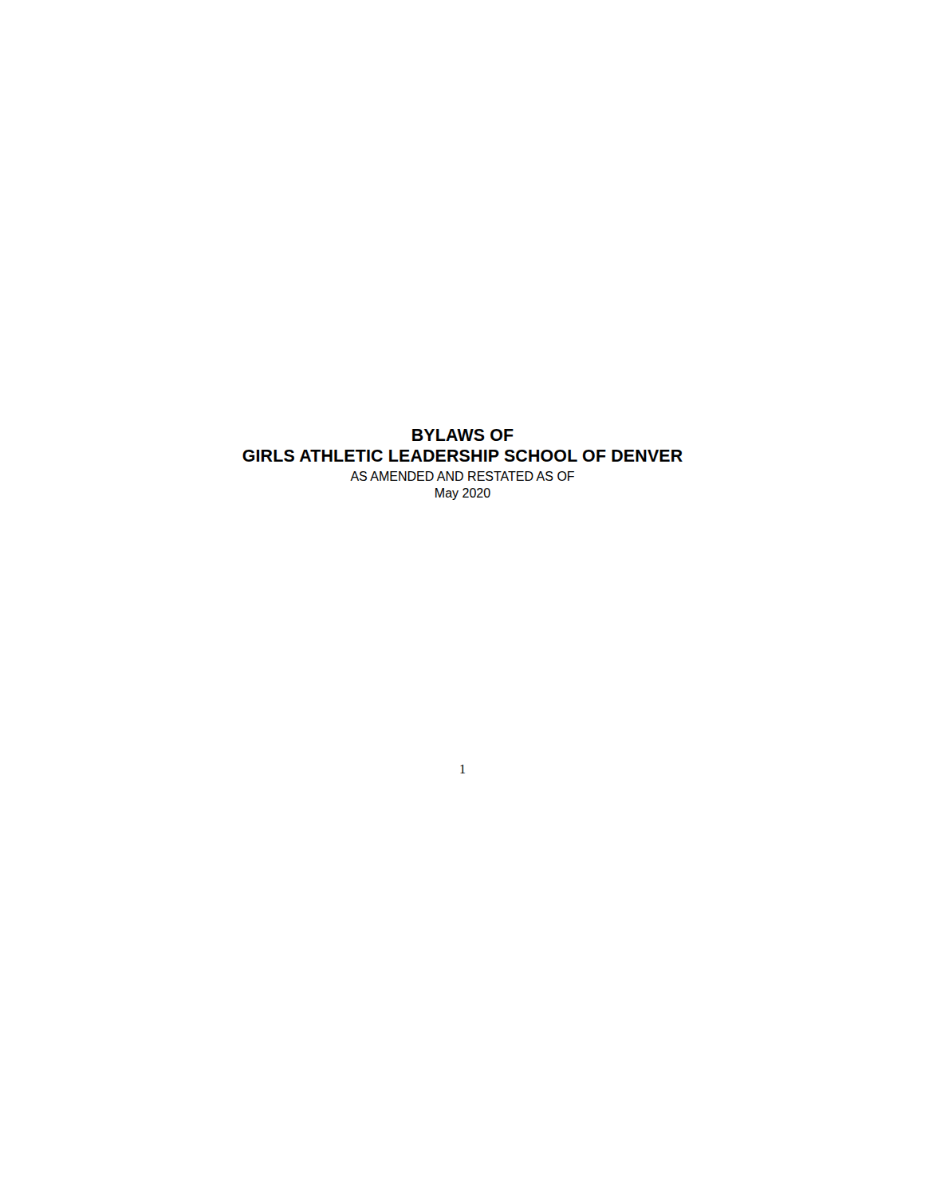BYLAWS OF
GIRLS ATHLETIC LEADERSHIP SCHOOL OF DENVER
AS AMENDED AND RESTATED AS OF
May 2020
1